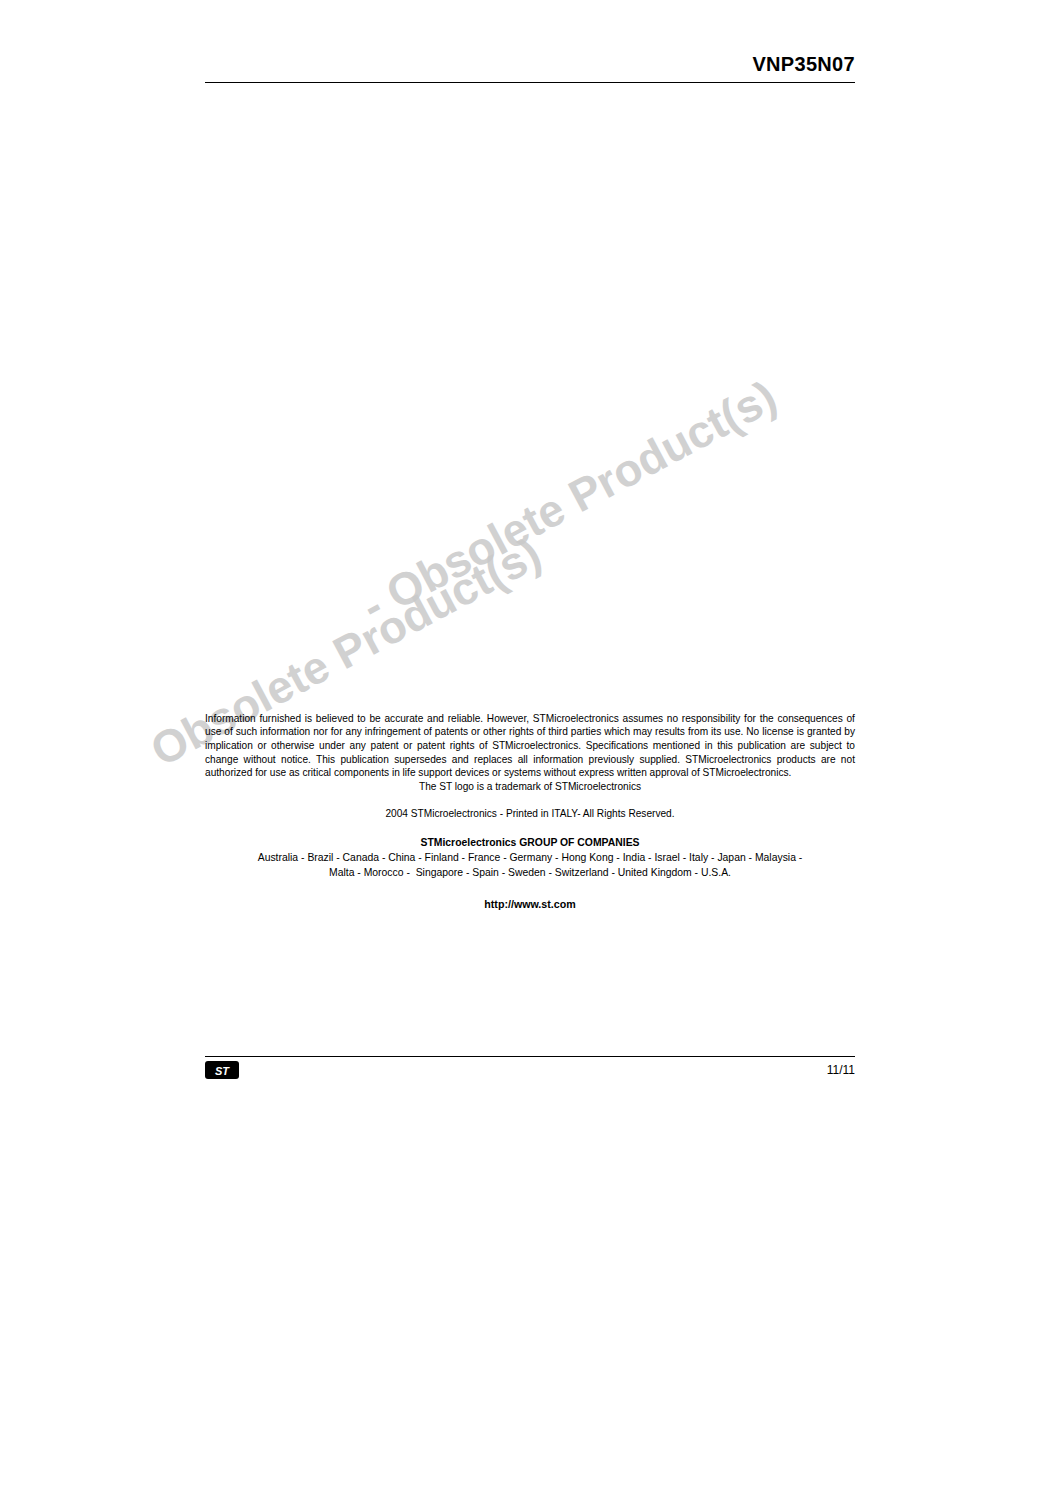VNP35N07
Obsolete Product(s)
- Obsolete Product(s)
Information furnished is believed to be accurate and reliable. However, STMicroelectronics assumes no responsibility for the consequences of use of such information nor for any infringement of patents or other rights of third parties which may results from its use. No license is granted by implication or otherwise under any patent or patent rights of STMicroelectronics. Specifications mentioned in this publication are subject to change without notice. This publication supersedes and replaces all information previously supplied. STMicroelectronics products are not authorized for use as critical components in life support devices or systems without express written approval of STMicroelectronics. The ST logo is a trademark of STMicroelectronics
2004 STMicroelectronics - Printed in ITALY- All Rights Reserved.
STMicroelectronics GROUP OF COMPANIES
Australia - Brazil - Canada - China - Finland - France - Germany - Hong Kong - India - Israel - Italy - Japan - Malaysia -
Malta - Morocco - Singapore - Spain - Sweden - Switzerland - United Kingdom - U.S.A.
http://www.st.com
ST 11/11